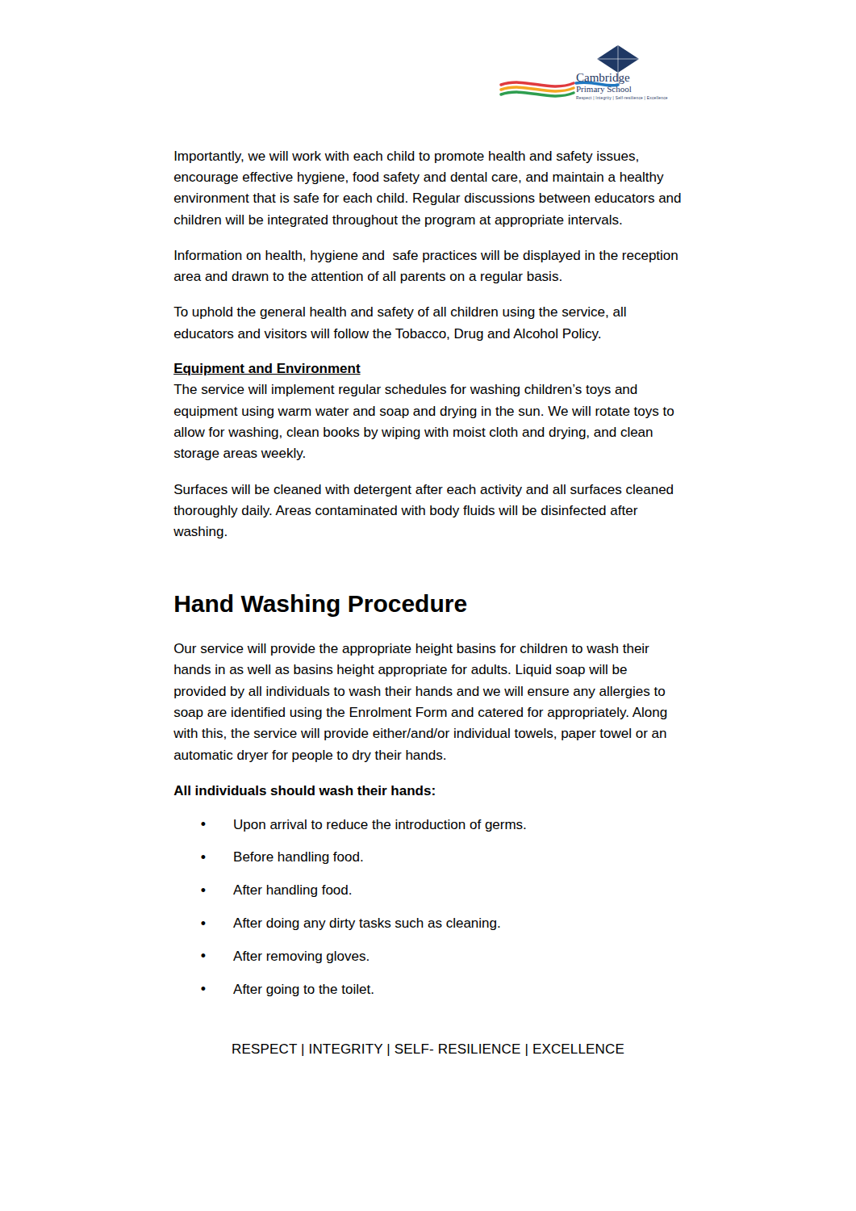Cambridge Primary School Respect | Integrity | Self-resilience | Excellence
Importantly, we will work with each child to promote health and safety issues, encourage effective hygiene, food safety and dental care, and maintain a healthy environment that is safe for each child. Regular discussions between educators and children will be integrated throughout the program at appropriate intervals.
Information on health, hygiene and safe practices will be displayed in the reception area and drawn to the attention of all parents on a regular basis.
To uphold the general health and safety of all children using the service, all educators and visitors will follow the Tobacco, Drug and Alcohol Policy.
Equipment and Environment
The service will implement regular schedules for washing children’s toys and equipment using warm water and soap and drying in the sun. We will rotate toys to allow for washing, clean books by wiping with moist cloth and drying, and clean storage areas weekly.
Surfaces will be cleaned with detergent after each activity and all surfaces cleaned thoroughly daily. Areas contaminated with body fluids will be disinfected after washing.
Hand Washing Procedure
Our service will provide the appropriate height basins for children to wash their hands in as well as basins height appropriate for adults. Liquid soap will be provided by all individuals to wash their hands and we will ensure any allergies to soap are identified using the Enrolment Form and catered for appropriately. Along with this, the service will provide either/and/or individual towels, paper towel or an automatic dryer for people to dry their hands.
All individuals should wash their hands:
Upon arrival to reduce the introduction of germs.
Before handling food.
After handling food.
After doing any dirty tasks such as cleaning.
After removing gloves.
After going to the toilet.
RESPECT | INTEGRITY | SELF- RESILIENCE | EXCELLENCE